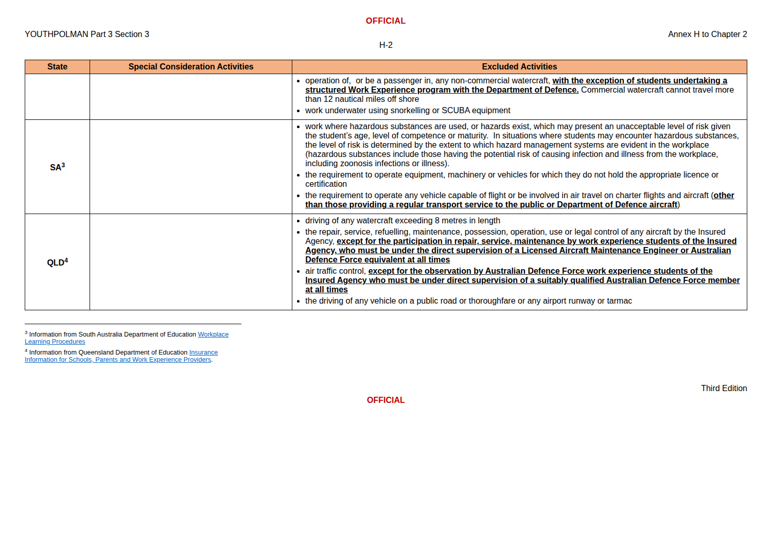OFFICIAL
YOUTHPOLMAN Part 3 Section 3
Annex H to Chapter 2
H-2
| State | Special Consideration Activities | Excluded Activities |
| --- | --- | --- |
| | | operation of, or be a passenger in, any non-commercial watercraft, with the exception of students undertaking a structured Work Experience program with the Department of Defence. Commercial watercraft cannot travel more than 12 nautical miles off shore work underwater using snorkelling or SCUBA equipment |
| SA 3 | | work where hazardous substances are used, or hazards exist, which may present an unacceptable level of risk given the student’s age, level of competence or maturity. In situations where students may encounter hazardous substances, the level of risk is determined by the extent to which hazard management systems are evident in the workplace (hazardous substances include those having the potential risk of causing infection and illness from the workplace, including zoonosis infections or illness). the requirement to operate equipment, machinery or vehicles for which they do not hold the appropriate licence or certification the requirement to operate any vehicle capable of flight or be involved in air travel on charter flights and aircraft ( other than those providing a regular transport service to the public or Department of Defence aircraft ) |
| QLD 4 | | driving of any watercraft exceeding 8 metres in length the repair, service, refuelling, maintenance, possession, operation, use or legal control of any aircraft by the Insured Agency, except for the participation in repair, service, maintenance by work experience students of the Insured Agency, who must be under the direct supervision of a Licensed Aircraft Maintenance Engineer or Australian Defence Force equivalent at all times air traffic control, except for the observation by Australian Defence Force work experience students of the Insured Agency who must be under direct supervision of a suitably qualified Australian Defence Force member at all times the driving of any vehicle on a public road or thoroughfare or any airport runway or tarmac |
3 Information from South Australia Department of Education Workplace Learning Procedures
4 Information from Queensland Department of Education Insurance Information for Schools, Parents and Work Experience Providers.
Third Edition
OFFICIAL